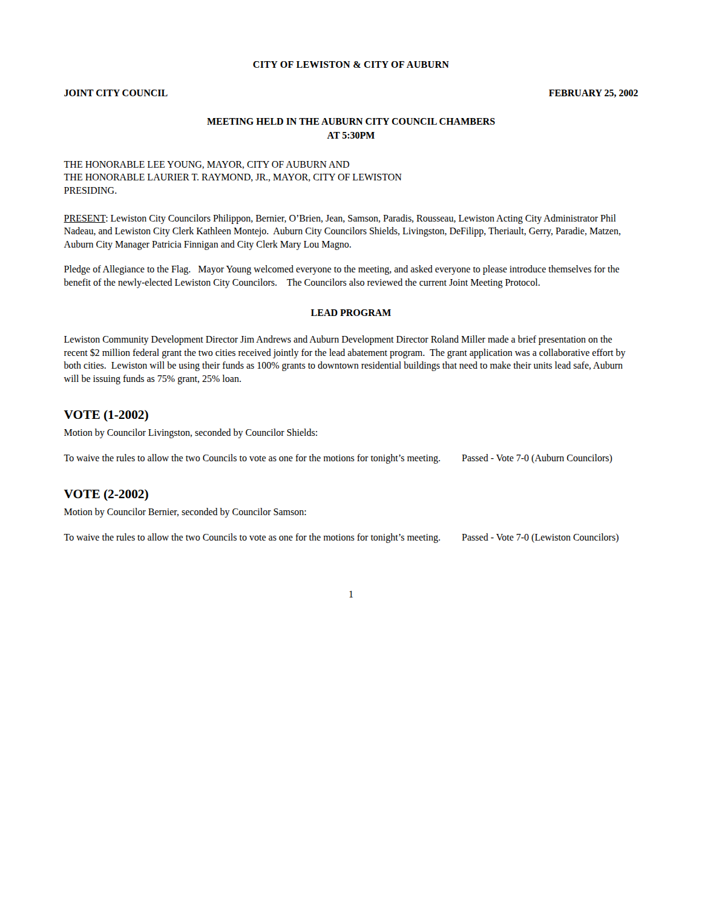CITY OF LEWISTON & CITY OF AUBURN
JOINT CITY COUNCIL FEBRUARY 25, 2002
MEETING HELD IN THE AUBURN CITY COUNCIL CHAMBERS
AT 5:30PM
THE HONORABLE LEE YOUNG, MAYOR, CITY OF AUBURN AND THE HONORABLE LAURIER T. RAYMOND, JR., MAYOR, CITY OF LEWISTON PRESIDING.
PRESENT: Lewiston City Councilors Philippon, Bernier, O’Brien, Jean, Samson, Paradis, Rousseau, Lewiston Acting City Administrator Phil Nadeau, and Lewiston City Clerk Kathleen Montejo. Auburn City Councilors Shields, Livingston, DeFilipp, Theriault, Gerry, Paradie, Matzen, Auburn City Manager Patricia Finnigan and City Clerk Mary Lou Magno.
Pledge of Allegiance to the Flag. Mayor Young welcomed everyone to the meeting, and asked everyone to please introduce themselves for the benefit of the newly-elected Lewiston City Councilors. The Councilors also reviewed the current Joint Meeting Protocol.
LEAD PROGRAM
Lewiston Community Development Director Jim Andrews and Auburn Development Director Roland Miller made a brief presentation on the recent $2 million federal grant the two cities received jointly for the lead abatement program. The grant application was a collaborative effort by both cities. Lewiston will be using their funds as 100% grants to downtown residential buildings that need to make their units lead safe, Auburn will be issuing funds as 75% grant, 25% loan.
VOTE (1-2002)
Motion by Councilor Livingston, seconded by Councilor Shields:
To waive the rules to allow the two Councils to vote as one for the motions for tonight’s meeting.Passed - Vote 7-0 (Auburn Councilors)
VOTE (2-2002)
Motion by Councilor Bernier, seconded by Councilor Samson:
To waive the rules to allow the two Councils to vote as one for the motions for tonight’s meeting.Passed - Vote 7-0 (Lewiston Councilors)
1